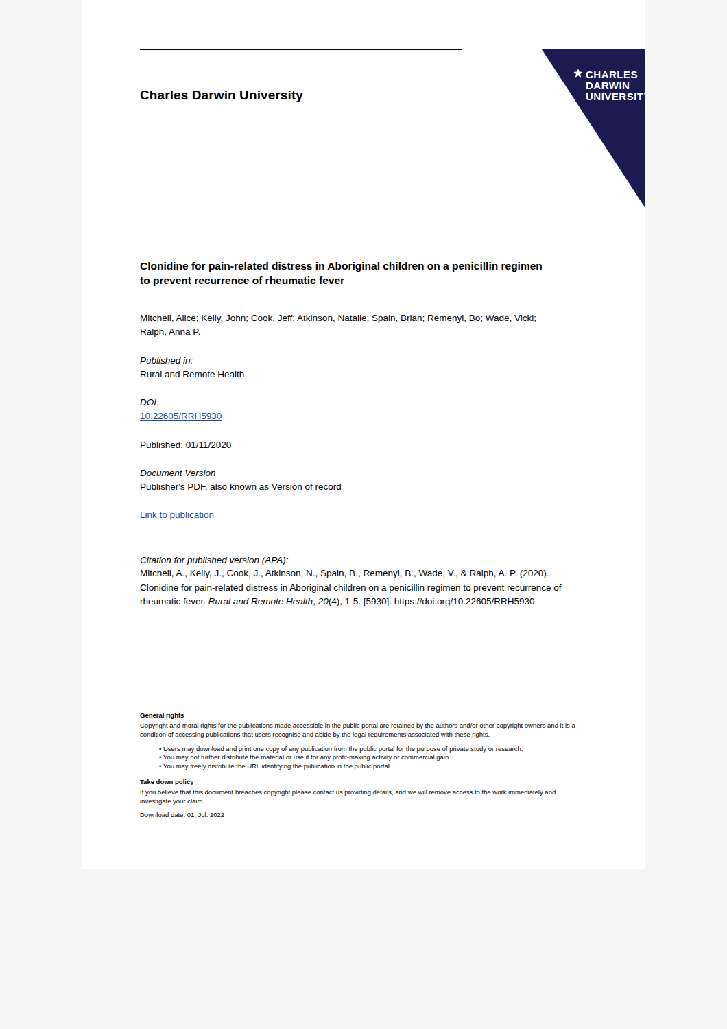Charles Darwin University CHARLES DARWIN UNIVERSITY
Charles Darwin University
Clonidine for pain-related distress in Aboriginal children on a penicillin regimen to prevent recurrence of rheumatic fever
Mitchell, Alice; Kelly, John; Cook, Jeff; Atkinson, Natalie; Spain, Brian; Remenyi, Bo; Wade, Vicki; Ralph, Anna P.
Published in:
Rural and Remote Health
DOI:
10.22605/RRH5930
Published: 01/11/2020
Document Version
Publisher's PDF, also known as Version of record
Link to publication
Citation for published version (APA):
Mitchell, A., Kelly, J., Cook, J., Atkinson, N., Spain, B., Remenyi, B., Wade, V., & Ralph, A. P. (2020). Clonidine for pain-related distress in Aboriginal children on a penicillin regimen to prevent recurrence of rheumatic fever. Rural and Remote Health, 20(4), 1-5. [5930]. https://doi.org/10.22605/RRH5930
General rights
Copyright and moral rights for the publications made accessible in the public portal are retained by the authors and/or other copyright owners and it is a condition of accessing publications that users recognise and abide by the legal requirements associated with these rights.
Users may download and print one copy of any publication from the public portal for the purpose of private study or research.
You may not further distribute the material or use it for any profit-making activity or commercial gain
You may freely distribute the URL identifying the publication in the public portal
Take down policy
If you believe that this document breaches copyright please contact us providing details, and we will remove access to the work immediately and investigate your claim.
Download date: 01. Jul. 2022